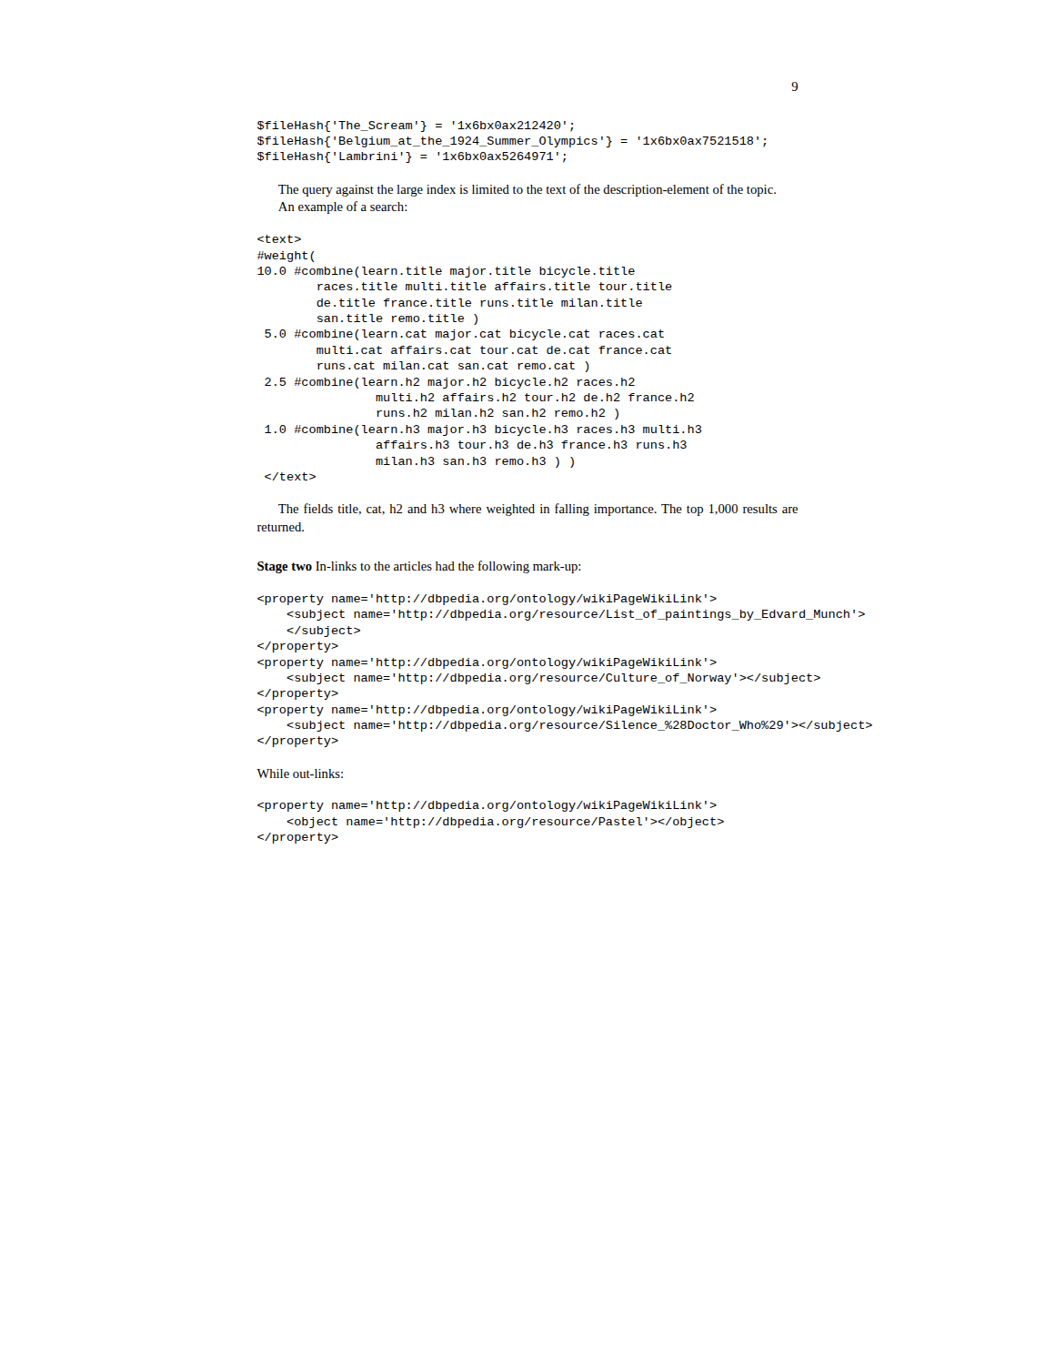9
$fileHash{'The_Scream'} = '1x6bx0ax212420';
$fileHash{'Belgium_at_the_1924_Summer_Olympics'} = '1x6bx0ax7521518';
$fileHash{'Lambrini'} = '1x6bx0ax5264971';
The query against the large index is limited to the text of the description-element of the topic.
An example of a search:
<text>
#weight(
10.0 #combine(learn.title major.title bicycle.title
        races.title multi.title affairs.title tour.title
        de.title france.title runs.title milan.title
        san.title remo.title )
 5.0 #combine(learn.cat major.cat bicycle.cat races.cat
        multi.cat affairs.cat tour.cat de.cat france.cat
        runs.cat milan.cat san.cat remo.cat )
 2.5 #combine(learn.h2 major.h2 bicycle.h2 races.h2
                multi.h2 affairs.h2 tour.h2 de.h2 france.h2
                runs.h2 milan.h2 san.h2 remo.h2 )
 1.0 #combine(learn.h3 major.h3 bicycle.h3 races.h3 multi.h3
                affairs.h3 tour.h3 de.h3 france.h3 runs.h3
                milan.h3 san.h3 remo.h3 ) )
 </text>
The fields title, cat, h2 and h3 where weighted in falling importance. The top 1,000 results are returned.
Stage two In-links to the articles had the following mark-up:
<property name='http://dbpedia.org/ontology/wikiPageWikiLink'>
    <subject name='http://dbpedia.org/resource/List_of_paintings_by_Edvard_Munch'>
    </subject>
</property>
<property name='http://dbpedia.org/ontology/wikiPageWikiLink'>
    <subject name='http://dbpedia.org/resource/Culture_of_Norway'></subject>
</property>
<property name='http://dbpedia.org/ontology/wikiPageWikiLink'>
    <subject name='http://dbpedia.org/resource/Silence_%28Doctor_Who%29'></subject>
</property>
While out-links:
<property name='http://dbpedia.org/ontology/wikiPageWikiLink'>
    <object name='http://dbpedia.org/resource/Pastel'></object>
</property>